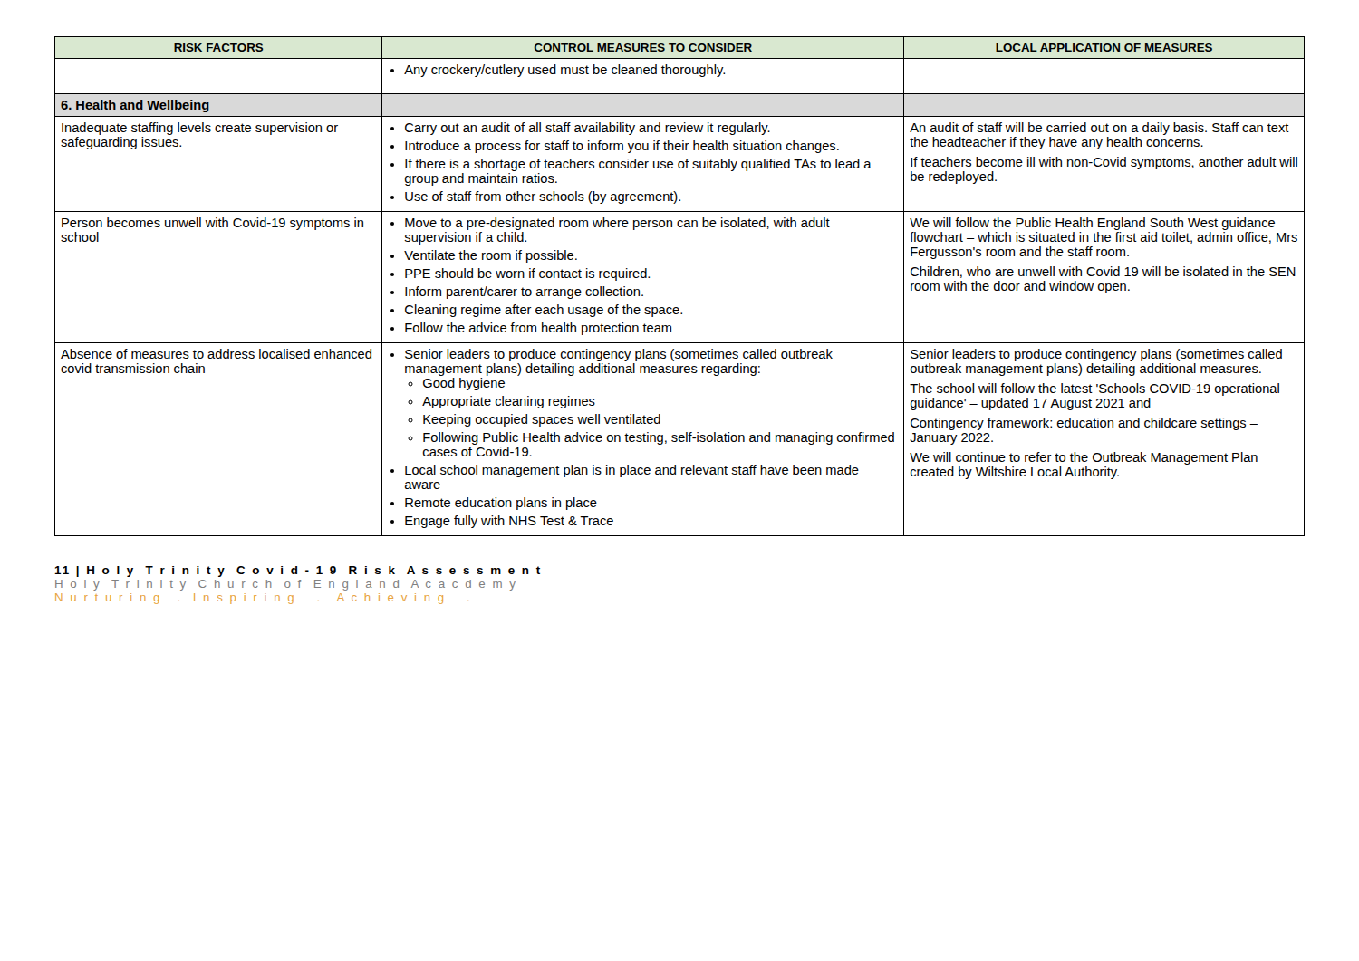| RISK FACTORS | CONTROL MEASURES TO CONSIDER | LOCAL APPLICATION OF MEASURES |
| --- | --- | --- |
| | Any crockery/cutlery used must be cleaned thoroughly. | |
| 6. Health and Wellbeing | | |
| Inadequate staffing levels create supervision or safeguarding issues. | Carry out an audit of all staff availability and review it regularly. Introduce a process for staff to inform you if their health situation changes. If there is a shortage of teachers consider use of suitably qualified TAs to lead a group and maintain ratios. Use of staff from other schools (by agreement). | An audit of staff will be carried out on a daily basis. Staff can text the headteacher if they have any health concerns. If teachers become ill with non-Covid symptoms, another adult will be redeployed. |
| Person becomes unwell with Covid-19 symptoms in school | Move to a pre-designated room where person can be isolated, with adult supervision if a child. Ventilate the room if possible. PPE should be worn if contact is required. Inform parent/carer to arrange collection. Cleaning regime after each usage of the space. Follow the advice from health protection team | We will follow the Public Health England South West guidance flowchart – which is situated in the first aid toilet, admin office, Mrs Fergusson's room and the staff room. Children, who are unwell with Covid 19 will be isolated in the SEN room with the door and window open. |
| Absence of measures to address localised enhanced covid transmission chain | Senior leaders to produce contingency plans (sometimes called outbreak management plans) detailing additional measures regarding: Good hygiene Appropriate cleaning regimes Keeping occupied spaces well ventilated Following Public Health advice on testing, self-isolation and managing confirmed cases of Covid-19. Local school management plan is in place and relevant staff have been made aware Remote education plans in place Engage fully with NHS Test & Trace | Senior leaders to produce contingency plans (sometimes called outbreak management plans) detailing additional measures. The school will follow the latest 'Schools COVID-19 operational guidance' – updated 17 August 2021 and Contingency framework: education and childcare settings – January 2022. We will continue to refer to the Outbreak Management Plan created by Wiltshire Local Authority. |
11 | H o l y T r i n i t y C o v i d - 1 9 R i s k A s s e s s m e n t
H o l y T r i n i t y C h u r c h o f E n g l a n d A c a c d e m y
N u r t u r i n g . I n s p i r i n g . A c h i e v i n g .